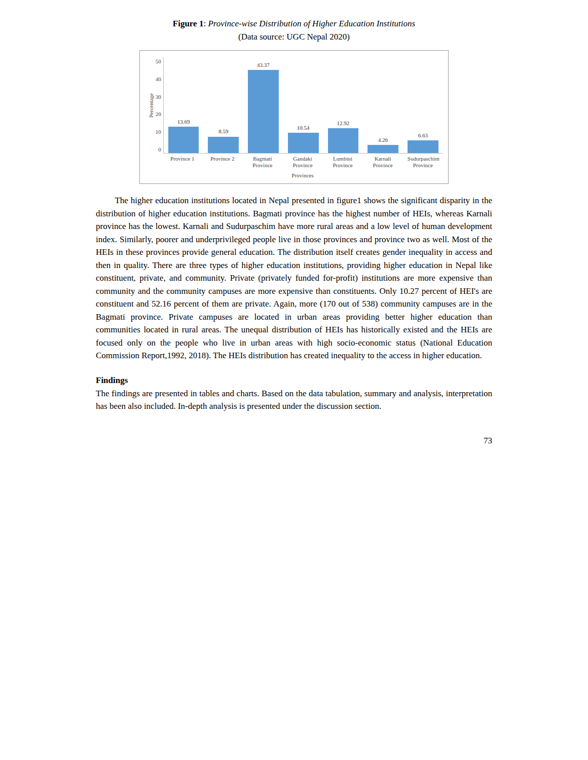Figure 1: Province-wise Distribution of Higher Education Institutions (Data source: UGC Nepal 2020)
Percentage
50
40
30
20
10
0
13.69
8.59
43.37
10.54
12.92
4.26
6.63
Province 1 Province 2 Bagmati Province Gandaki Province Lumbini Province Karnali Province Sudurpaschim Province
Provinces
The higher education institutions located in Nepal presented in figure1 shows the significant disparity in the distribution of higher education institutions. Bagmati province has the highest number of HEIs, whereas Karnali province has the lowest. Karnali and Sudurpaschim have more rural areas and a low level of human development index. Similarly, poorer and underprivileged people live in those provinces and province two as well. Most of the HEIs in these provinces provide general education. The distribution itself creates gender inequality in access and then in quality. There are three types of higher education institutions, providing higher education in Nepal like constituent, private, and community. Private (privately funded for-profit) institutions are more expensive than community and the community campuses are more expensive than constituents. Only 10.27 percent of HEI's are constituent and 52.16 percent of them are private. Again, more (170 out of 538) community campuses are in the Bagmati province. Private campuses are located in urban areas providing better higher education than communities located in rural areas. The unequal distribution of HEIs has historically existed and the HEIs are focused only on the people who live in urban areas with high socio-economic status (National Education Commission Report,1992, 2018). The HEIs distribution has created inequality to the access in higher education.
Findings
The findings are presented in tables and charts. Based on the data tabulation, summary and analysis, interpretation has been also included. In-depth analysis is presented under the discussion section.
73